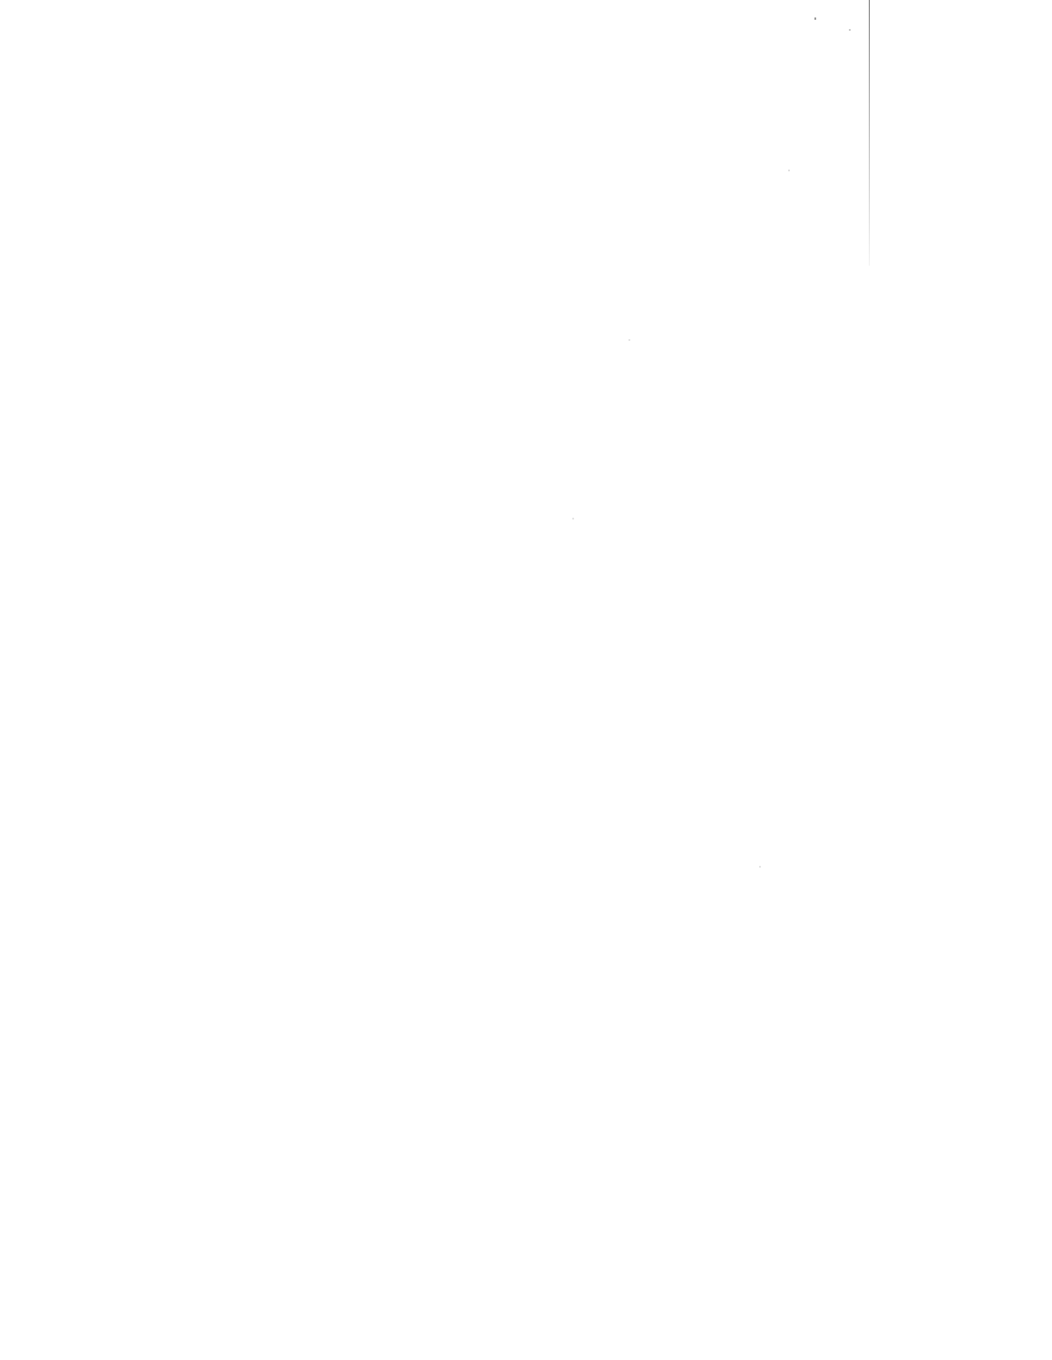This scanned page is blank; it contains no text content.